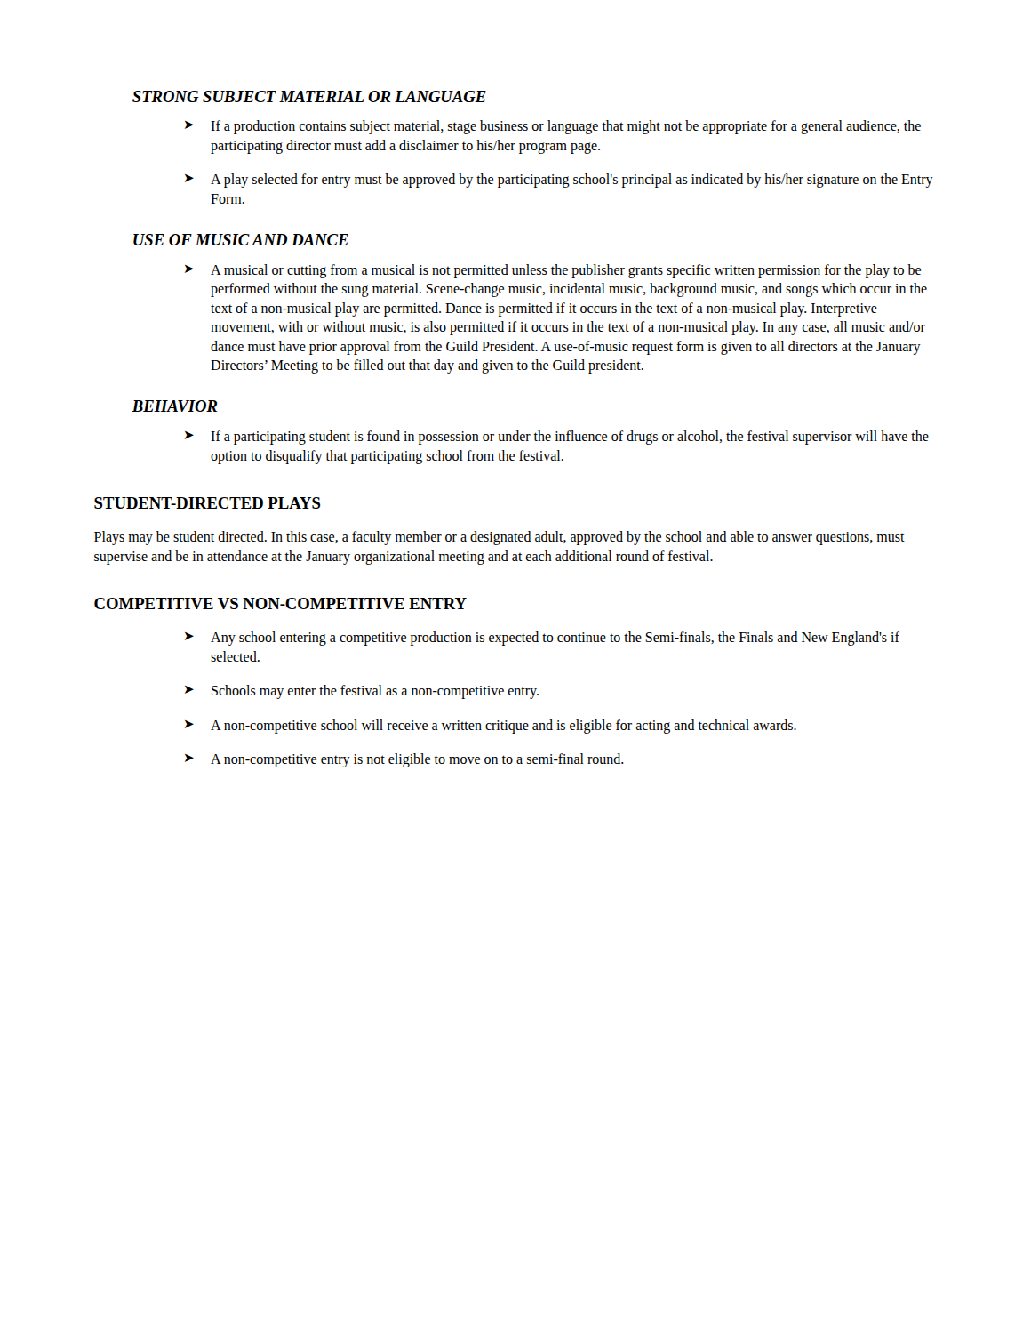STRONG SUBJECT MATERIAL OR LANGUAGE
If a production contains subject material, stage business or language that might not be appropriate for a general audience, the participating director must add a disclaimer to his/her program page.
A play selected for entry must be approved by the participating school's principal as indicated by his/her signature on the Entry Form.
USE OF MUSIC AND DANCE
A musical or cutting from a musical is not permitted unless the publisher grants specific written permission for the play to be performed without the sung material. Scene-change music, incidental music, background music, and songs which occur in the text of a non-musical play are permitted. Dance is permitted if it occurs in the text of a non-musical play. Interpretive movement, with or without music, is also permitted if it occurs in the text of a non-musical play. In any case, all music and/or dance must have prior approval from the Guild President. A use-of-music request form is given to all directors at the January Directors’ Meeting to be filled out that day and given to the Guild president.
BEHAVIOR
If a participating student is found in possession or under the influence of drugs or alcohol, the festival supervisor will have the option to disqualify that participating school from the festival.
STUDENT-DIRECTED PLAYS
Plays may be student directed. In this case, a faculty member or a designated adult, approved by the school and able to answer questions, must supervise and be in attendance at the January organizational meeting and at each additional round of festival.
COMPETITIVE VS NON-COMPETITIVE ENTRY
Any school entering a competitive production is expected to continue to the Semi-finals, the Finals and New England's if selected.
Schools may enter the festival as a non-competitive entry.
A non-competitive school will receive a written critique and is eligible for acting and technical awards.
A non-competitive entry is not eligible to move on to a semi-final round.